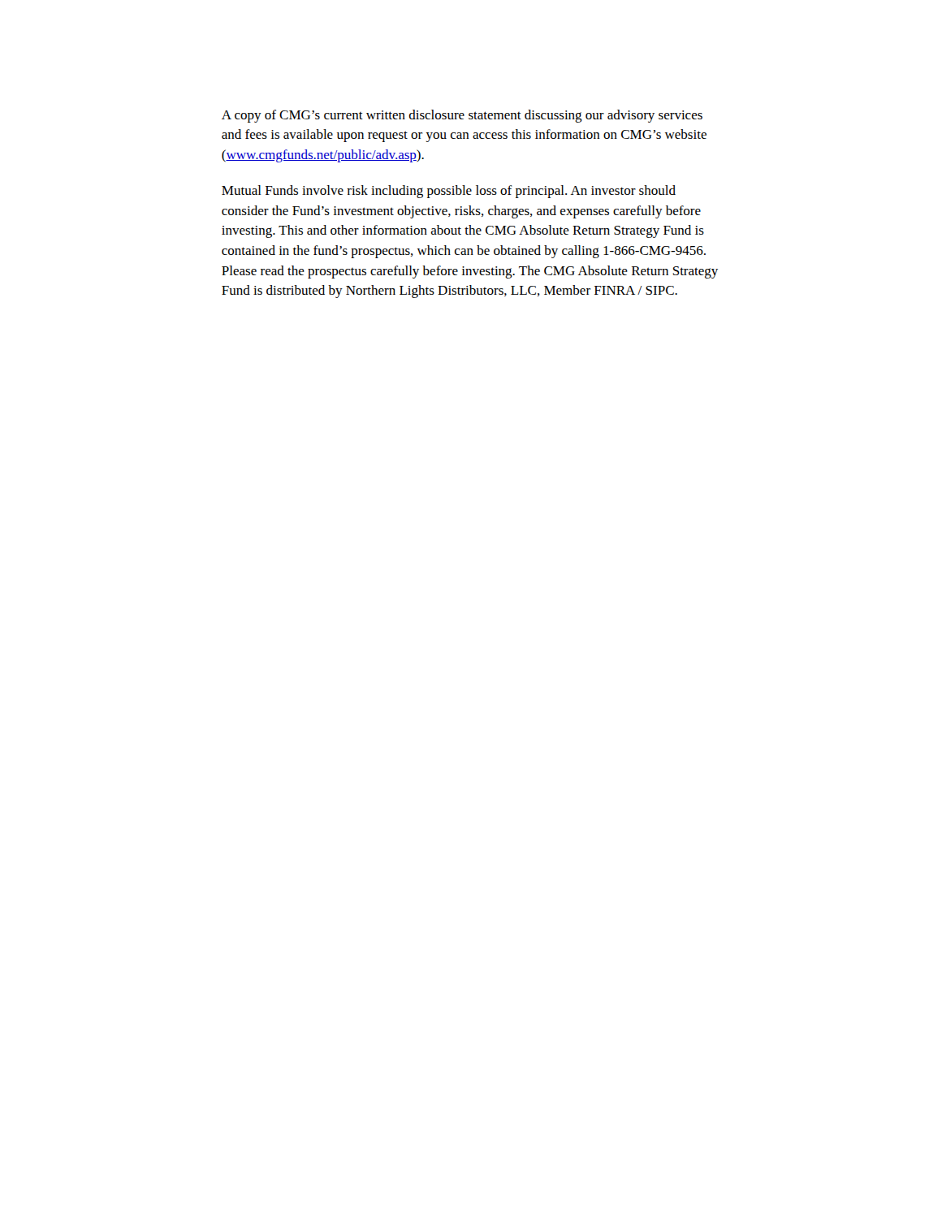A copy of CMG’s current written disclosure statement discussing our advisory services and fees is available upon request or you can access this information on CMG’s website (www.cmgfunds.net/public/adv.asp).
Mutual Funds involve risk including possible loss of principal. An investor should consider the Fund’s investment objective, risks, charges, and expenses carefully before investing. This and other information about the CMG Absolute Return Strategy Fund is contained in the fund’s prospectus, which can be obtained by calling 1-866-CMG-9456. Please read the prospectus carefully before investing. The CMG Absolute Return Strategy Fund is distributed by Northern Lights Distributors, LLC, Member FINRA / SIPC.